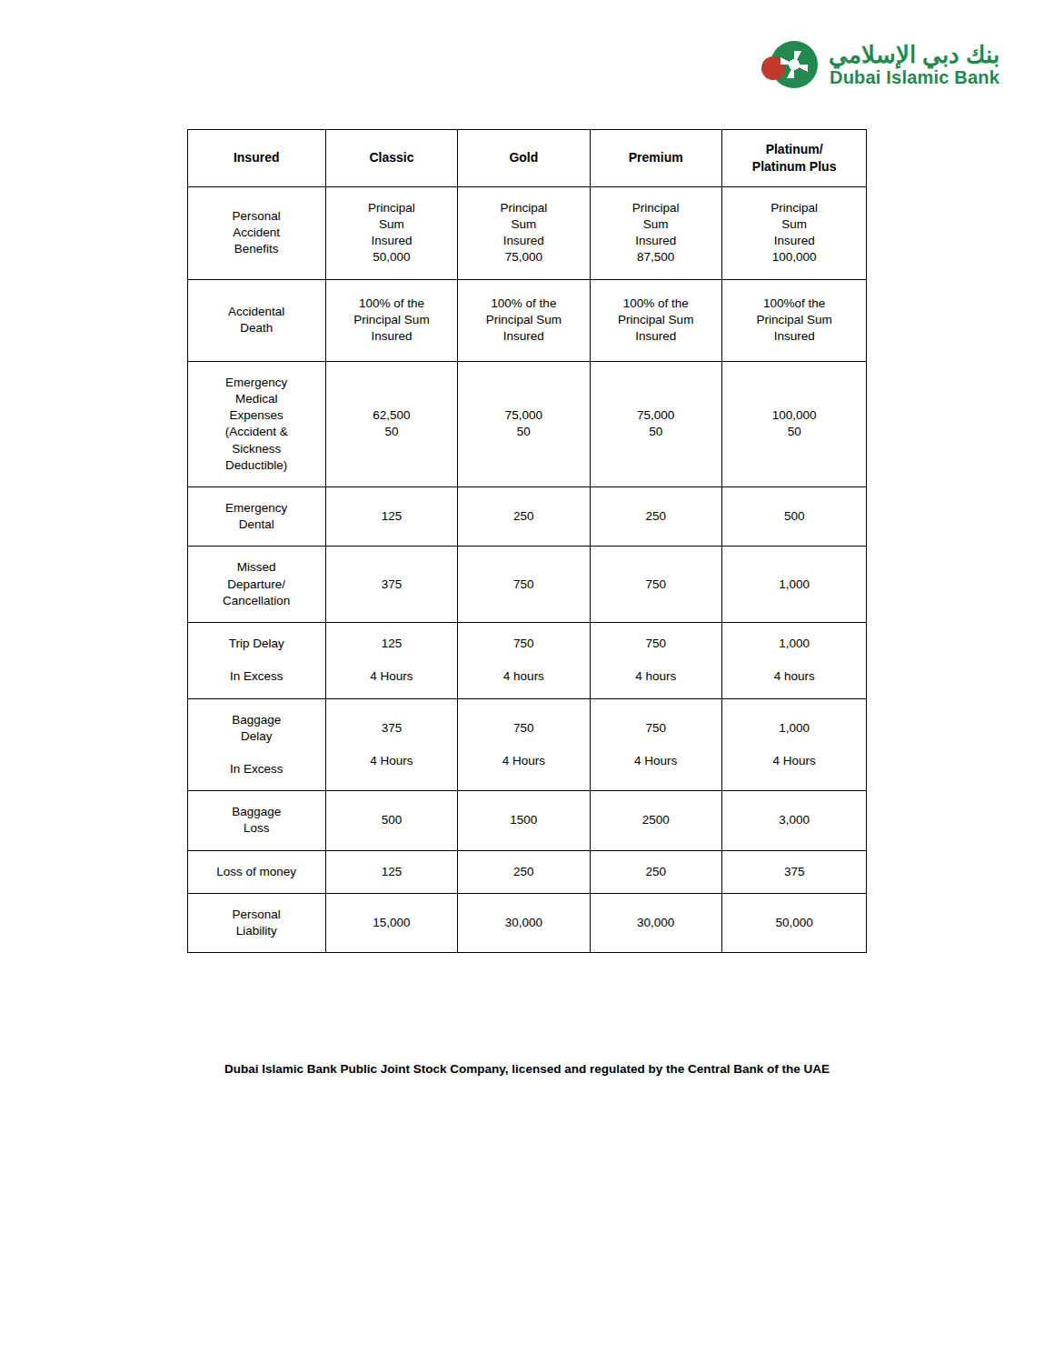بنك دبي الإسلامي
Dubai Islamic Bank
| Insured | Classic | Gold | Premium | Platinum/ Platinum Plus |
| --- | --- | --- | --- | --- |
| Personal Accident Benefits | Principal Sum Insured 50,000 | Principal Sum Insured 75,000 | Principal Sum Insured 87,500 | Principal Sum Insured 100,000 |
| Accidental Death | 100% of the Principal Sum Insured | 100% of the Principal Sum Insured | 100% of the Principal Sum Insured | 100%of the Principal Sum Insured |
| Emergency Medical Expenses (Accident & Sickness Deductible) | 62,500 50 | 75,000 50 | 75,000 50 | 100,000 50 |
| Emergency Dental | 125 | 250 | 250 | 500 |
| Missed Departure/ Cancellation | 375 | 750 | 750 | 1,000 |
| Trip Delay In Excess | 125 4 Hours | 750 4 hours | 750 4 hours | 1,000 4 hours |
| Baggage Delay In Excess | 375 4 Hours | 750 4 Hours | 750 4 Hours | 1,000 4 Hours |
| Baggage Loss | 500 | 1500 | 2500 | 3,000 |
| Loss of money | 125 | 250 | 250 | 375 |
| Personal Liability | 15,000 | 30,000 | 30,000 | 50,000 |
Dubai Islamic Bank Public Joint Stock Company, licensed and regulated by the Central Bank of the UAE